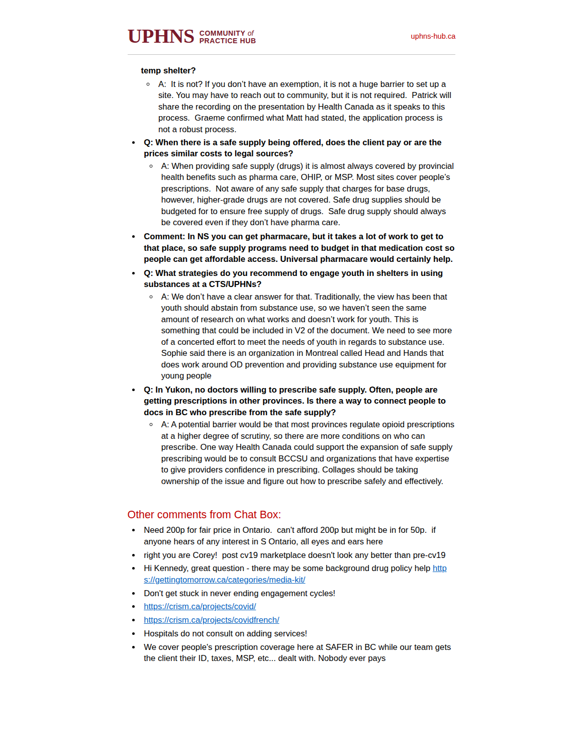UPHNS
COMMUNITY of
PRACTICE HUB
uphns-hub.ca
temp shelter?
A: It is not? If you don’t have an exemption, it is not a huge barrier to set up a site. You may have to reach out to community, but it is not required. Patrick will share the recording on the presentation by Health Canada as it speaks to this process. Graeme confirmed what Matt had stated, the application process is not a robust process.
Q: When there is a safe supply being offered, does the client pay or are the prices similar costs to legal sources?
A: When providing safe supply (drugs) it is almost always covered by provincial health benefits such as pharma care, OHIP, or MSP. Most sites cover people’s prescriptions. Not aware of any safe supply that charges for base drugs, however, higher-grade drugs are not covered. Safe drug supplies should be budgeted for to ensure free supply of drugs. Safe drug supply should always be covered even if they don’t have pharma care.
Comment: In NS you can get pharmacare, but it takes a lot of work to get to that place, so safe supply programs need to budget in that medication cost so people can get affordable access. Universal pharmacare would certainly help.
Q: What strategies do you recommend to engage youth in shelters in using substances at a CTS/UPHNs?
A: We don’t have a clear answer for that. Traditionally, the view has been that youth should abstain from substance use, so we haven’t seen the same amount of research on what works and doesn’t work for youth. This is something that could be included in V2 of the document. We need to see more of a concerted effort to meet the needs of youth in regards to substance use. Sophie said there is an organization in Montreal called Head and Hands that does work around OD prevention and providing substance use equipment for young people
Q: In Yukon, no doctors willing to prescribe safe supply. Often, people are getting prescriptions in other provinces. Is there a way to connect people to docs in BC who prescribe from the safe supply?
A: A potential barrier would be that most provinces regulate opioid prescriptions at a higher degree of scrutiny, so there are more conditions on who can prescribe. One way Health Canada could support the expansion of safe supply prescribing would be to consult BCCSU and organizations that have expertise to give providers confidence in prescribing. Collages should be taking ownership of the issue and figure out how to prescribe safely and effectively.
Other comments from Chat Box:
Need 200p for fair price in Ontario. can't afford 200p but might be in for 50p. if anyone hears of any interest in S Ontario, all eyes and ears here
right you are Corey! post cv19 marketplace doesn't look any better than pre-cv19
Hi Kennedy, great question - there may be some background drug policy help https://gettingtomorrow.ca/categories/media-kit/
Don't get stuck in never ending engagement cycles!
https://crism.ca/projects/covid/
https://crism.ca/projects/covidfrench/
Hospitals do not consult on adding services!
We cover people's prescription coverage here at SAFER in BC while our team gets the client their ID, taxes, MSP, etc... dealt with. Nobody ever pays